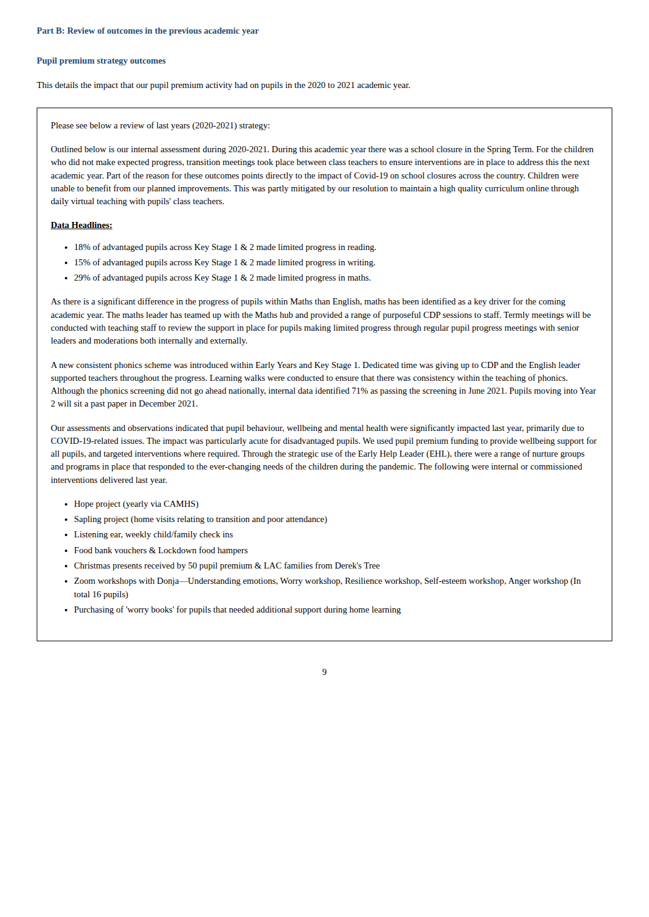Part B: Review of outcomes in the previous academic year
Pupil premium strategy outcomes
This details the impact that our pupil premium activity had on pupils in the 2020 to 2021 academic year.
Please see below a review of last years (2020-2021) strategy:
Outlined below is our internal assessment during 2020-2021. During this academic year there was a school closure in the Spring Term. For the children who did not make expected progress, transition meetings took place between class teachers to ensure interventions are in place to address this the next academic year. Part of the reason for these outcomes points directly to the impact of Covid-19 on school closures across the country. Children were unable to benefit from our planned improvements. This was partly mitigated by our resolution to maintain a high quality curriculum online through daily virtual teaching with pupils' class teachers.
Data Headlines:
18% of advantaged pupils across Key Stage 1 & 2 made limited progress in reading.
15% of advantaged pupils across Key Stage 1 & 2 made limited progress in writing.
29% of advantaged pupils across Key Stage 1 & 2 made limited progress in maths.
As there is a significant difference in the progress of pupils within Maths than English, maths has been identified as a key driver for the coming academic year. The maths leader has teamed up with the Maths hub and provided a range of purposeful CDP sessions to staff. Termly meetings will be conducted with teaching staff to review the support in place for pupils making limited progress through regular pupil progress meetings with senior leaders and moderations both internally and externally.
A new consistent phonics scheme was introduced within Early Years and Key Stage 1. Dedicated time was giving up to CDP and the English leader supported teachers throughout the progress. Learning walks were conducted to ensure that there was consistency within the teaching of phonics. Although the phonics screening did not go ahead nationally, internal data identified 71% as passing the screening in June 2021. Pupils moving into Year 2 will sit a past paper in December 2021.
Our assessments and observations indicated that pupil behaviour, wellbeing and mental health were significantly impacted last year, primarily due to COVID-19-related issues. The impact was particularly acute for disadvantaged pupils. We used pupil premium funding to provide wellbeing support for all pupils, and targeted interventions where required. Through the strategic use of the Early Help Leader (EHL), there were a range of nurture groups and programs in place that responded to the ever-changing needs of the children during the pandemic. The following were internal or commissioned interventions delivered last year.
Hope project (yearly via CAMHS)
Sapling project (home visits relating to transition and poor attendance)
Listening ear, weekly child/family check ins
Food bank vouchers & Lockdown food hampers
Christmas presents received by 50 pupil premium & LAC families from Derek's Tree
Zoom workshops with Donja—Understanding emotions, Worry workshop, Resilience workshop, Self-esteem workshop, Anger workshop (In total 16 pupils)
Purchasing of 'worry books' for pupils that needed additional support during home learning
9